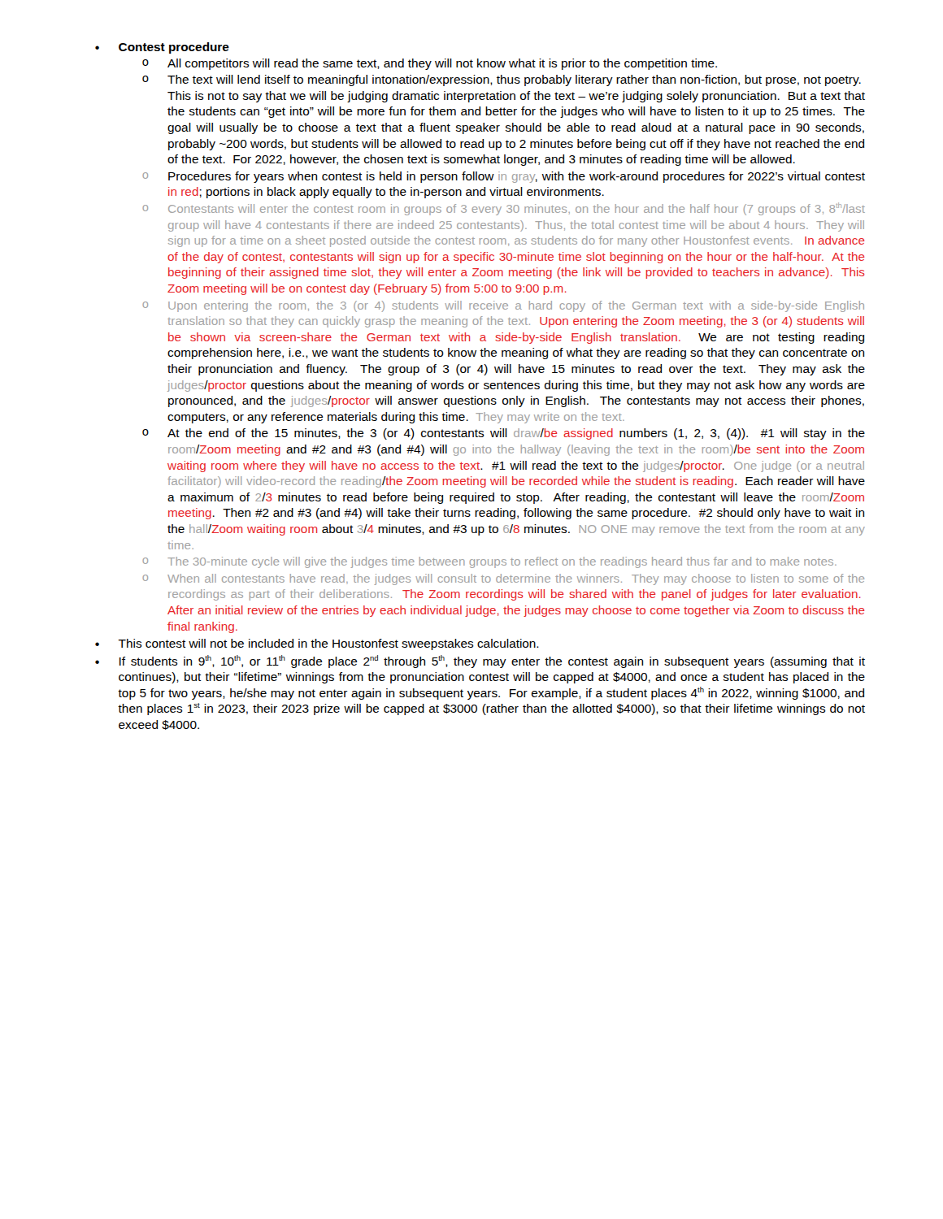Contest procedure
All competitors will read the same text, and they will not know what it is prior to the competition time.
The text will lend itself to meaningful intonation/expression, thus probably literary rather than non-fiction, but prose, not poetry. This is not to say that we will be judging dramatic interpretation of the text – we’re judging solely pronunciation. But a text that the students can “get into” will be more fun for them and better for the judges who will have to listen to it up to 25 times. The goal will usually be to choose a text that a fluent speaker should be able to read aloud at a natural pace in 90 seconds, probably ~200 words, but students will be allowed to read up to 2 minutes before being cut off if they have not reached the end of the text. For 2022, however, the chosen text is somewhat longer, and 3 minutes of reading time will be allowed.
Procedures for years when contest is held in person follow in gray, with the work-around procedures for 2022’s virtual contest in red; portions in black apply equally to the in-person and virtual environments.
Contestants will enter the contest room in groups of 3 every 30 minutes, on the hour and the half hour (7 groups of 3, 8th/last group will have 4 contestants if there are indeed 25 contestants). Thus, the total contest time will be about 4 hours. They will sign up for a time on a sheet posted outside the contest room, as students do for many other Houstonfest events. In advance of the day of contest, contestants will sign up for a specific 30-minute time slot beginning on the hour or the half-hour. At the beginning of their assigned time slot, they will enter a Zoom meeting (the link will be provided to teachers in advance). This Zoom meeting will be on contest day (February 5) from 5:00 to 9:00 p.m.
Upon entering the room, the 3 (or 4) students will receive a hard copy of the German text with a side-by-side English translation so that they can quickly grasp the meaning of the text. Upon entering the Zoom meeting, the 3 (or 4) students will be shown via screen-share the German text with a side-by-side English translation. We are not testing reading comprehension here, i.e., we want the students to know the meaning of what they are reading so that they can concentrate on their pronunciation and fluency. The group of 3 (or 4) will have 15 minutes to read over the text. They may ask the judges/proctor questions about the meaning of words or sentences during this time, but they may not ask how any words are pronounced, and the judges/proctor will answer questions only in English. The contestants may not access their phones, computers, or any reference materials during this time. They may write on the text.
At the end of the 15 minutes, the 3 (or 4) contestants will draw/be assigned numbers (1, 2, 3, (4)). #1 will stay in the room/Zoom meeting and #2 and #3 (and #4) will go into the hallway (leaving the text in the room)/be sent into the Zoom waiting room where they will have no access to the text. #1 will read the text to the judges/proctor. One judge (or a neutral facilitator) will video-record the reading/the Zoom meeting will be recorded while the student is reading. Each reader will have a maximum of 2/3 minutes to read before being required to stop. After reading, the contestant will leave the room/Zoom meeting. Then #2 and #3 (and #4) will take their turns reading, following the same procedure. #2 should only have to wait in the hall/Zoom waiting room about 3/4 minutes, and #3 up to 6/8 minutes. NO ONE may remove the text from the room at any time.
The 30-minute cycle will give the judges time between groups to reflect on the readings heard thus far and to make notes.
When all contestants have read, the judges will consult to determine the winners. They may choose to listen to some of the recordings as part of their deliberations. The Zoom recordings will be shared with the panel of judges for later evaluation. After an initial review of the entries by each individual judge, the judges may choose to come together via Zoom to discuss the final ranking.
This contest will not be included in the Houstonfest sweepstakes calculation.
If students in 9th, 10th, or 11th grade place 2nd through 5th, they may enter the contest again in subsequent years (assuming that it continues), but their “lifetime” winnings from the pronunciation contest will be capped at $4000, and once a student has placed in the top 5 for two years, he/she may not enter again in subsequent years. For example, if a student places 4th in 2022, winning $1000, and then places 1st in 2023, their 2023 prize will be capped at $3000 (rather than the allotted $4000), so that their lifetime winnings do not exceed $4000.